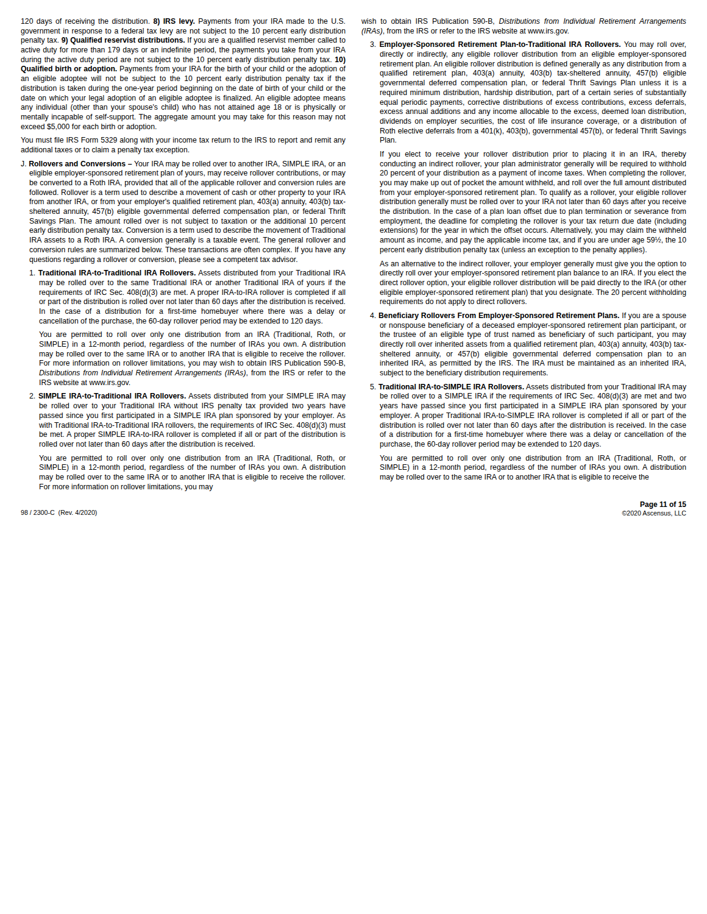120 days of receiving the distribution. 8) IRS levy. Payments from your IRA made to the U.S. government in response to a federal tax levy are not subject to the 10 percent early distribution penalty tax. 9) Qualified reservist distributions. If you are a qualified reservist member called to active duty for more than 179 days or an indefinite period, the payments you take from your IRA during the active duty period are not subject to the 10 percent early distribution penalty tax. 10) Qualified birth or adoption. Payments from your IRA for the birth of your child or the adoption of an eligible adoptee will not be subject to the 10 percent early distribution penalty tax if the distribution is taken during the one-year period beginning on the date of birth of your child or the date on which your legal adoption of an eligible adoptee is finalized. An eligible adoptee means any individual (other than your spouse's child) who has not attained age 18 or is physically or mentally incapable of self-support. The aggregate amount you may take for this reason may not exceed $5,000 for each birth or adoption.
You must file IRS Form 5329 along with your income tax return to the IRS to report and remit any additional taxes or to claim a penalty tax exception.
J. Rollovers and Conversions – Your IRA may be rolled over to another IRA, SIMPLE IRA, or an eligible employer-sponsored retirement plan of yours, may receive rollover contributions, or may be converted to a Roth IRA, provided that all of the applicable rollover and conversion rules are followed. Rollover is a term used to describe a movement of cash or other property to your IRA from another IRA, or from your employer's qualified retirement plan, 403(a) annuity, 403(b) tax-sheltered annuity, 457(b) eligible governmental deferred compensation plan, or federal Thrift Savings Plan. The amount rolled over is not subject to taxation or the additional 10 percent early distribution penalty tax. Conversion is a term used to describe the movement of Traditional IRA assets to a Roth IRA. A conversion generally is a taxable event. The general rollover and conversion rules are summarized below. These transactions are often complex. If you have any questions regarding a rollover or conversion, please see a competent tax advisor.
1. Traditional IRA-to-Traditional IRA Rollovers. Assets distributed from your Traditional IRA may be rolled over to the same Traditional IRA or another Traditional IRA of yours if the requirements of IRC Sec. 408(d)(3) are met. A proper IRA-to-IRA rollover is completed if all or part of the distribution is rolled over not later than 60 days after the distribution is received. In the case of a distribution for a first-time homebuyer where there was a delay or cancellation of the purchase, the 60-day rollover period may be extended to 120 days.
You are permitted to roll over only one distribution from an IRA (Traditional, Roth, or SIMPLE) in a 12-month period, regardless of the number of IRAs you own. A distribution may be rolled over to the same IRA or to another IRA that is eligible to receive the rollover. For more information on rollover limitations, you may wish to obtain IRS Publication 590-B, Distributions from Individual Retirement Arrangements (IRAs), from the IRS or refer to the IRS website at www.irs.gov.
2. SIMPLE IRA-to-Traditional IRA Rollovers. Assets distributed from your SIMPLE IRA may be rolled over to your Traditional IRA without IRS penalty tax provided two years have passed since you first participated in a SIMPLE IRA plan sponsored by your employer. As with Traditional IRA-to-Traditional IRA rollovers, the requirements of IRC Sec. 408(d)(3) must be met. A proper SIMPLE IRA-to-IRA rollover is completed if all or part of the distribution is rolled over not later than 60 days after the distribution is received.
You are permitted to roll over only one distribution from an IRA (Traditional, Roth, or SIMPLE) in a 12-month period, regardless of the number of IRAs you own. A distribution may be rolled over to the same IRA or to another IRA that is eligible to receive the rollover. For more information on rollover limitations, you may
wish to obtain IRS Publication 590-B, Distributions from Individual Retirement Arrangements (IRAs), from the IRS or refer to the IRS website at www.irs.gov.
3. Employer-Sponsored Retirement Plan-to-Traditional IRA Rollovers. You may roll over, directly or indirectly, any eligible rollover distribution from an eligible employer-sponsored retirement plan. An eligible rollover distribution is defined generally as any distribution from a qualified retirement plan, 403(a) annuity, 403(b) tax-sheltered annuity, 457(b) eligible governmental deferred compensation plan, or federal Thrift Savings Plan unless it is a required minimum distribution, hardship distribution, part of a certain series of substantially equal periodic payments, corrective distributions of excess contributions, excess deferrals, excess annual additions and any income allocable to the excess, deemed loan distribution, dividends on employer securities, the cost of life insurance coverage, or a distribution of Roth elective deferrals from a 401(k), 403(b), governmental 457(b), or federal Thrift Savings Plan.
If you elect to receive your rollover distribution prior to placing it in an IRA, thereby conducting an indirect rollover, your plan administrator generally will be required to withhold 20 percent of your distribution as a payment of income taxes. When completing the rollover, you may make up out of pocket the amount withheld, and roll over the full amount distributed from your employer-sponsored retirement plan. To qualify as a rollover, your eligible rollover distribution generally must be rolled over to your IRA not later than 60 days after you receive the distribution. In the case of a plan loan offset due to plan termination or severance from employment, the deadline for completing the rollover is your tax return due date (including extensions) for the year in which the offset occurs. Alternatively, you may claim the withheld amount as income, and pay the applicable income tax, and if you are under age 59½, the 10 percent early distribution penalty tax (unless an exception to the penalty applies).
As an alternative to the indirect rollover, your employer generally must give you the option to directly roll over your employer-sponsored retirement plan balance to an IRA. If you elect the direct rollover option, your eligible rollover distribution will be paid directly to the IRA (or other eligible employer-sponsored retirement plan) that you designate. The 20 percent withholding requirements do not apply to direct rollovers.
4. Beneficiary Rollovers From Employer-Sponsored Retirement Plans. If you are a spouse or nonspouse beneficiary of a deceased employer-sponsored retirement plan participant, or the trustee of an eligible type of trust named as beneficiary of such participant, you may directly roll over inherited assets from a qualified retirement plan, 403(a) annuity, 403(b) tax-sheltered annuity, or 457(b) eligible governmental deferred compensation plan to an inherited IRA, as permitted by the IRS. The IRA must be maintained as an inherited IRA, subject to the beneficiary distribution requirements.
5. Traditional IRA-to-SIMPLE IRA Rollovers. Assets distributed from your Traditional IRA may be rolled over to a SIMPLE IRA if the requirements of IRC Sec. 408(d)(3) are met and two years have passed since you first participated in a SIMPLE IRA plan sponsored by your employer. A proper Traditional IRA-to-SIMPLE IRA rollover is completed if all or part of the distribution is rolled over not later than 60 days after the distribution is received. In the case of a distribution for a first-time homebuyer where there was a delay or cancellation of the purchase, the 60-day rollover period may be extended to 120 days.
You are permitted to roll over only one distribution from an IRA (Traditional, Roth, or SIMPLE) in a 12-month period, regardless of the number of IRAs you own. A distribution may be rolled over to the same IRA or to another IRA that is eligible to receive the
98 / 2300-C (Rev. 4/2020)
Page 11 of 15
©2020 Ascensus, LLC